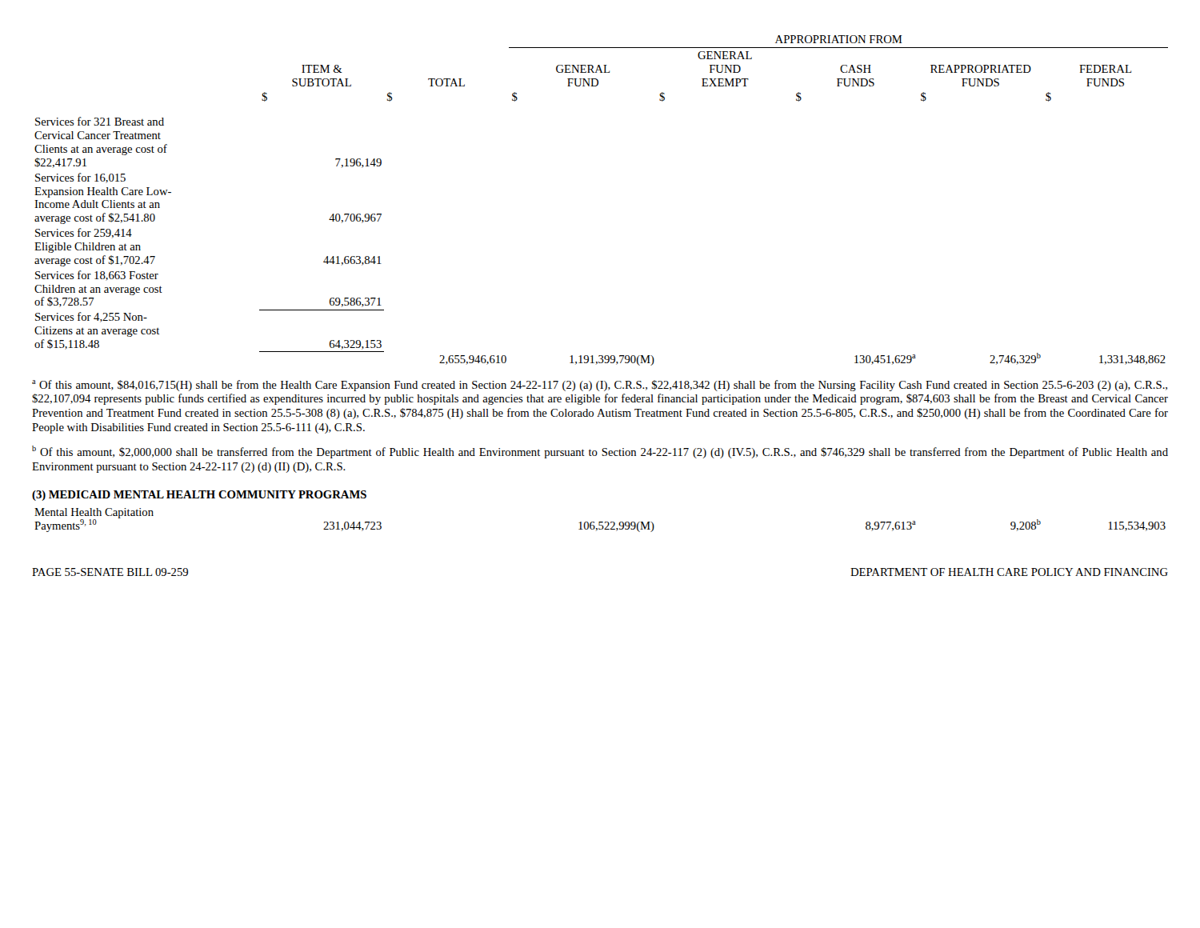| | | | APPROPRIATION FROM |
| | ITEM & SUBTOTAL | TOTAL | GENERAL FUND | GENERAL FUND EXEMPT | CASH FUNDS | REAPPROPRIATED FUNDS | FEDERAL FUNDS |
| | $ | $ | $ | $ | $ | $ | $ |
| Services for 321 Breast and Cervical Cancer Treatment Clients at an average cost of $22,417.91 | 7,196,149 | | | | | | |
| Services for 16,015 Expansion Health Care Low- Income Adult Clients at an average cost of $2,541.80 | 40,706,967 | | | | | | |
| Services for 259,414 Eligible Children at an average cost of $1,702.47 | 441,663,841 | | | | | | |
| Services for 18,663 Foster Children at an average cost of $3,728.57 | 69,586,371 | | | | | | |
| Services for 4,255 Non- Citizens at an average cost of $15,118.48 | 64,329,153 | | | | | | |
| | | 2,655,946,610 | 1,191,399,790(M) | | 130,451,629 a | 2,746,329 b | 1,331,348,862 |
a Of this amount, $84,016,715(H) shall be from the Health Care Expansion Fund created in Section 24-22-117 (2) (a) (I), C.R.S., $22,418,342 (H) shall be from the Nursing Facility Cash Fund created in Section 25.5-6-203 (2) (a), C.R.S., $22,107,094 represents public funds certified as expenditures incurred by public hospitals and agencies that are eligible for federal financial participation under the Medicaid program, $874,603 shall be from the Breast and Cervical Cancer Prevention and Treatment Fund created in section 25.5-5-308 (8) (a), C.R.S., $784,875 (H) shall be from the Colorado Autism Treatment Fund created in Section 25.5-6-805, C.R.S., and $250,000 (H) shall be from the Coordinated Care for People with Disabilities Fund created in Section 25.5-6-111 (4), C.R.S.
b Of this amount, $2,000,000 shall be transferred from the Department of Public Health and Environment pursuant to Section 24-22-117 (2) (d) (IV.5), C.R.S., and $746,329 shall be transferred from the Department of Public Health and Environment pursuant to Section 24-22-117 (2) (d) (II) (D), C.R.S.
(3) MEDICAID MENTAL HEALTH COMMUNITY PROGRAMS
| Mental Health Capitation Payments 9, 10 | 231,044,723 | | 106,522,999(M) | | 8,977,613 a | 9,208 b | 115,534,903 |
PAGE 55-SENATE BILL 09-259 DEPARTMENT OF HEALTH CARE POLICY AND FINANCING